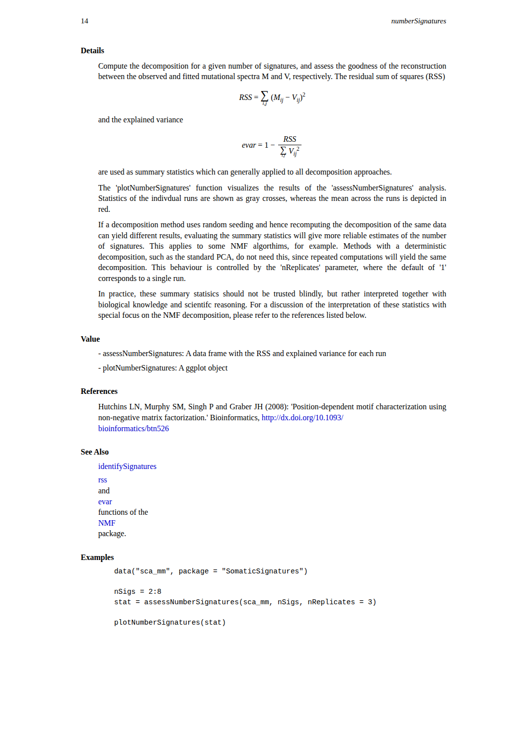14 numberSignatures
Details
Compute the decomposition for a given number of signatures, and assess the goodness of the reconstruction between the observed and fitted mutational spectra M and V, respectively. The residual sum of squares (RSS)
RSS = ∑i,j (Mij − Vij)2
and the explained variance
evar = 1 − RSS ∑i,j Vij2
are used as summary statistics which can generally applied to all decomposition approaches.
The 'plotNumberSignatures' function visualizes the results of the 'assessNumberSignatures' analysis. Statistics of the indivdual runs are shown as gray crosses, whereas the mean across the runs is depicted in red.
If a decomposition method uses random seeding and hence recomputing the decomposition of the same data can yield different results, evaluating the summary statistics will give more reliable estimates of the number of signatures. This applies to some NMF algorthims, for example. Methods with a deterministic decomposition, such as the standard PCA, do not need this, since repeated computations will yield the same decomposition. This behaviour is controlled by the 'nReplicates' parameter, where the default of '1' corresponds to a single run.
In practice, these summary statisics should not be trusted blindly, but rather interpreted together with biological knowledge and scientifc reasoning. For a discussion of the interpretation of these statistics with special focus on the NMF decomposition, please refer to the references listed below.
Value
- assessNumberSignatures: A data frame with the RSS and explained variance for each run
- plotNumberSignatures: A ggplot object
References
Hutchins LN, Murphy SM, Singh P and Graber JH (2008): 'Position-dependent motif characterization using non-negative matrix factorization.' Bioinformatics, http://dx.doi.org/10.1093/
bioinformatics/btn526
See Also
identifySignatures
rss and evar functions of the NMF package.
Examples
data("sca_mm", package = "SomaticSignatures")

nSigs = 2:8
stat = assessNumberSignatures(sca_mm, nSigs, nReplicates = 3)

plotNumberSignatures(stat)